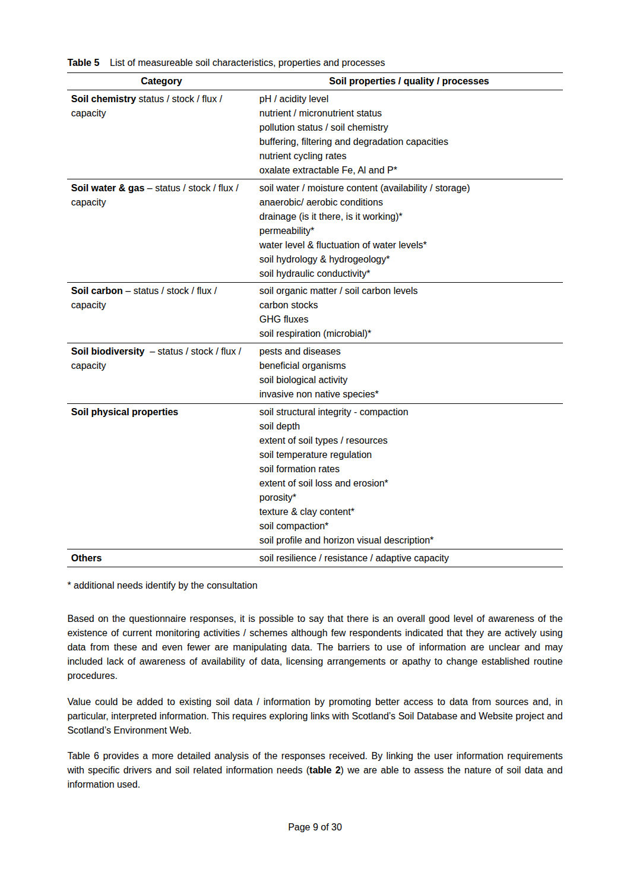Table 5 List of measureable soil characteristics, properties and processes
| Category | Soil properties / quality / processes |
| --- | --- |
| Soil chemistry status / stock / flux / capacity | pH / acidity level nutrient / micronutrient status pollution status / soil chemistry buffering, filtering and degradation capacities nutrient cycling rates oxalate extractable Fe, Al and P* |
| Soil water & gas – status / stock / flux / capacity | soil water / moisture content (availability / storage) anaerobic/ aerobic conditions drainage (is it there, is it working)* permeability* water level & fluctuation of water levels* soil hydrology & hydrogeology* soil hydraulic conductivity* |
| Soil carbon – status / stock / flux / capacity | soil organic matter / soil carbon levels carbon stocks GHG fluxes soil respiration (microbial)* |
| Soil biodiversity – status / stock / flux / capacity | pests and diseases beneficial organisms soil biological activity invasive non native species* |
| Soil physical properties | soil structural integrity - compaction soil depth extent of soil types / resources soil temperature regulation soil formation rates extent of soil loss and erosion* porosity* texture & clay content* soil compaction* soil profile and horizon visual description* |
| Others | soil resilience / resistance / adaptive capacity |
* additional needs identify by the consultation
Based on the questionnaire responses, it is possible to say that there is an overall good level of awareness of the existence of current monitoring activities / schemes although few respondents indicated that they are actively using data from these and even fewer are manipulating data. The barriers to use of information are unclear and may included lack of awareness of availability of data, licensing arrangements or apathy to change established routine procedures.
Value could be added to existing soil data / information by promoting better access to data from sources and, in particular, interpreted information. This requires exploring links with Scotland’s Soil Database and Website project and Scotland’s Environment Web.
Table 6 provides a more detailed analysis of the responses received. By linking the user information requirements with specific drivers and soil related information needs (table 2) we are able to assess the nature of soil data and information used.
Page 9 of 30